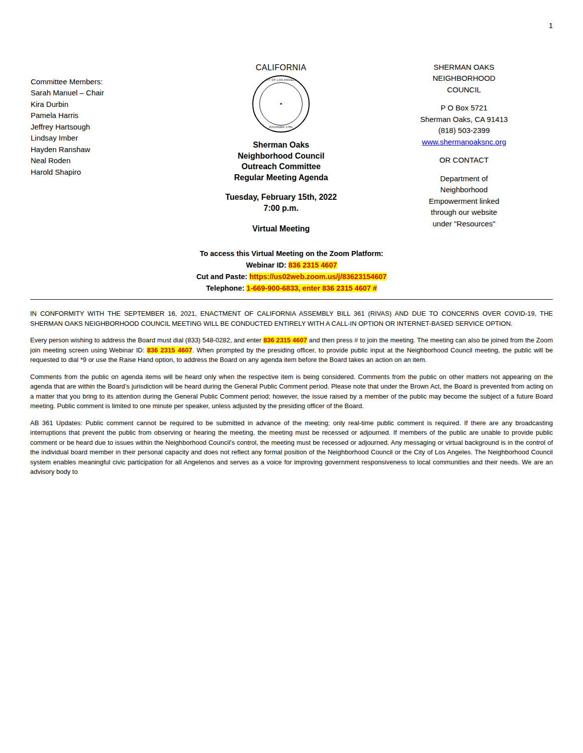1
| Committee Members: Sarah Manuel – Chair Kira Durbin Pamela Harris Jeffrey Hartsough Lindsay Imber Hayden Ranshaw Neal Roden Harold Shapiro | CALIFORNIA CITY OF LOS ANGELES ★ FOUNDED 1781 Sherman Oaks Neighborhood Council Outreach Committee Regular Meeting Agenda Tuesday, February 15th, 2022 7:00 p.m. Virtual Meeting | SHERMAN OAKS NEIGHBORHOOD COUNCIL P O Box 5721 Sherman Oaks, CA 91413 (818) 503-2399 www.shermanoaksnc.org OR CONTACT Department of Neighborhood Empowerment linked through our website under "Resources" |
To access this Virtual Meeting on the Zoom Platform:
Webinar ID: 836 2315 4607
Cut and Paste: https://us02web.zoom.us/j/83623154607
Telephone: 1-669-900-6833, enter 836 2315 4607 #
In conformity with the September 16, 2021, enactment of California Assembly Bill 361 (Rivas) and due to concerns over COVID-19, the Sherman Oaks Neighborhood Council meeting will be conducted entirely with a call-in option or internet-based service option.
Every person wishing to address the Board must dial (833) 548-0282, and enter 836 2315 4607 and then press # to join the meeting. The meeting can also be joined from the Zoom join meeting screen using Webinar ID: 836 2315 4607. When prompted by the presiding officer, to provide public input at the Neighborhood Council meeting, the public will be requested to dial *9 or use the Raise Hand option, to address the Board on any agenda item before the Board takes an action on an item.
Comments from the public on agenda items will be heard only when the respective item is being considered. Comments from the public on other matters not appearing on the agenda that are within the Board’s jurisdiction will be heard during the General Public Comment period. Please note that under the Brown Act, the Board is prevented from acting on a matter that you bring to its attention during the General Public Comment period; however, the issue raised by a member of the public may become the subject of a future Board meeting. Public comment is limited to one minute per speaker, unless adjusted by the presiding officer of the Board.
AB 361 Updates: Public comment cannot be required to be submitted in advance of the meeting; only real-time public comment is required. If there are any broadcasting interruptions that prevent the public from observing or hearing the meeting, the meeting must be recessed or adjourned. If members of the public are unable to provide public comment or be heard due to issues within the Neighborhood Council’s control, the meeting must be recessed or adjourned. Any messaging or virtual background is in the control of the individual board member in their personal capacity and does not reflect any formal position of the Neighborhood Council or the City of Los Angeles. The Neighborhood Council system enables meaningful civic participation for all Angelenos and serves as a voice for improving government responsiveness to local communities and their needs. We are an advisory body to